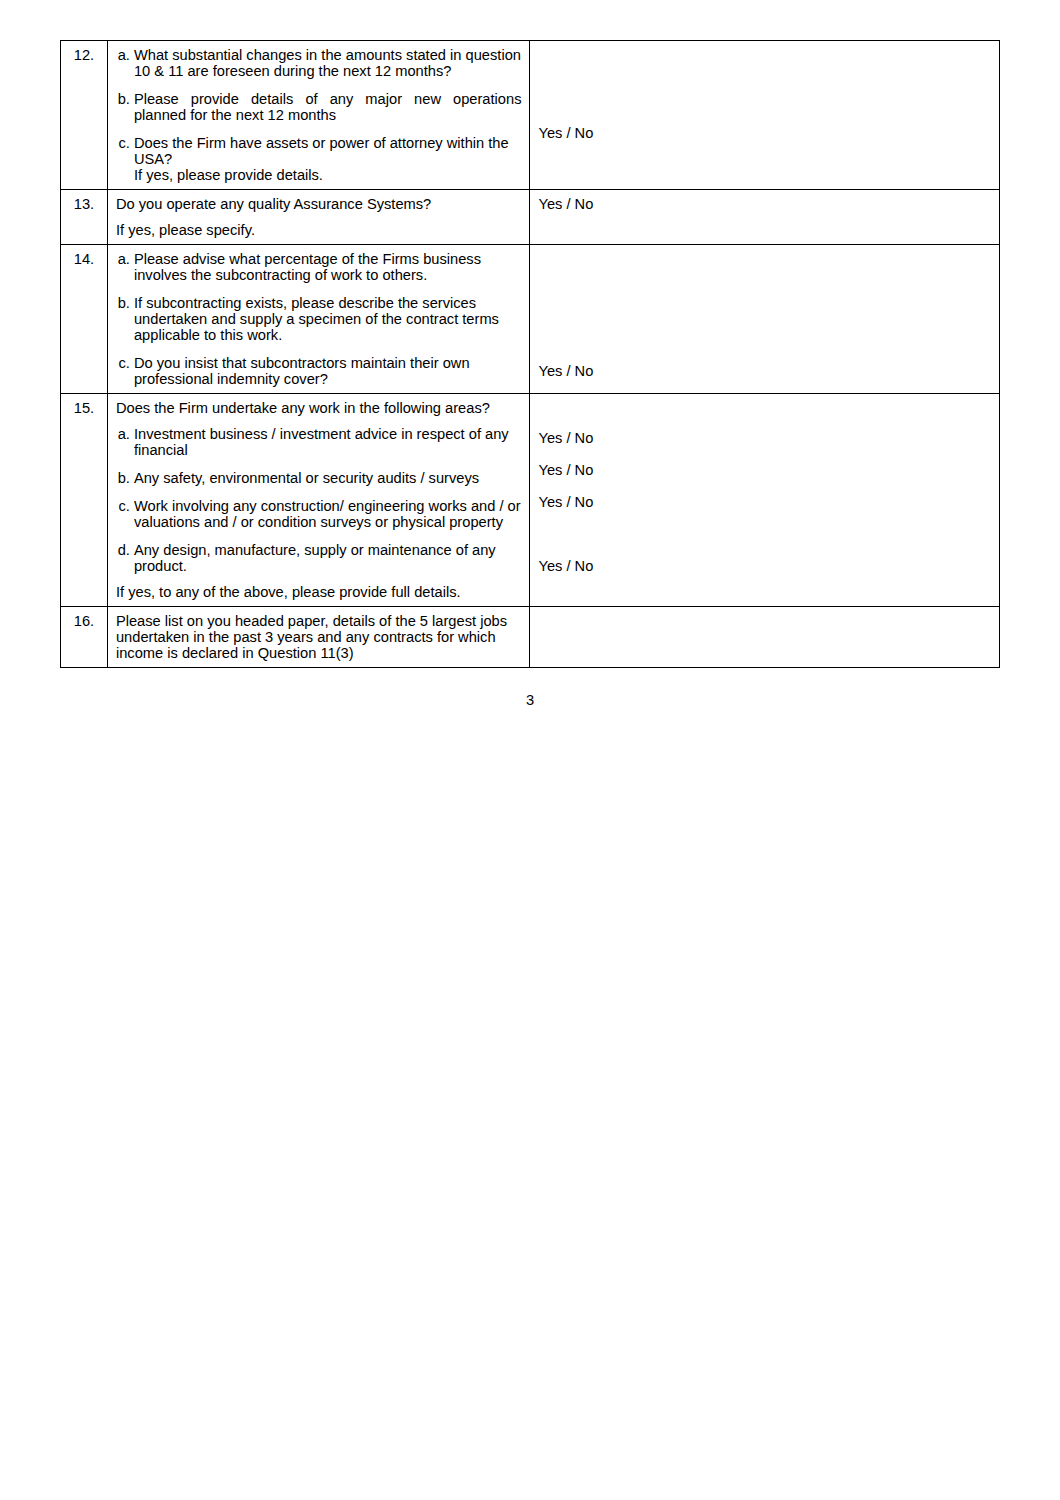| 12. | What substantial changes in the amounts stated in question 10 & 11 are foreseen during the next 12 months? Please provide details of any major new operations planned for the next 12 months Does the Firm have assets or power of attorney within the USA? If yes, please provide details. | Yes / No |
| 13. | Do you operate any quality Assurance Systems? If yes, please specify. | Yes / No |
| 14. | Please advise what percentage of the Firms business involves the subcontracting of work to others. If subcontracting exists, please describe the services undertaken and supply a specimen of the contract terms applicable to this work. Do you insist that subcontractors maintain their own professional indemnity cover? | Yes / No |
| 15. | Does the Firm undertake any work in the following areas? Investment business / investment advice in respect of any financial Any safety, environmental or security audits / surveys Work involving any construction/ engineering works and / or valuations and / or condition surveys or physical property Any design, manufacture, supply or maintenance of any product. If yes, to any of the above, please provide full details. | Yes / No Yes / No Yes / No Yes / No |
| 16. | Please list on you headed paper, details of the 5 largest jobs undertaken in the past 3 years and any contracts for which income is declared in Question 11(3) | |
3